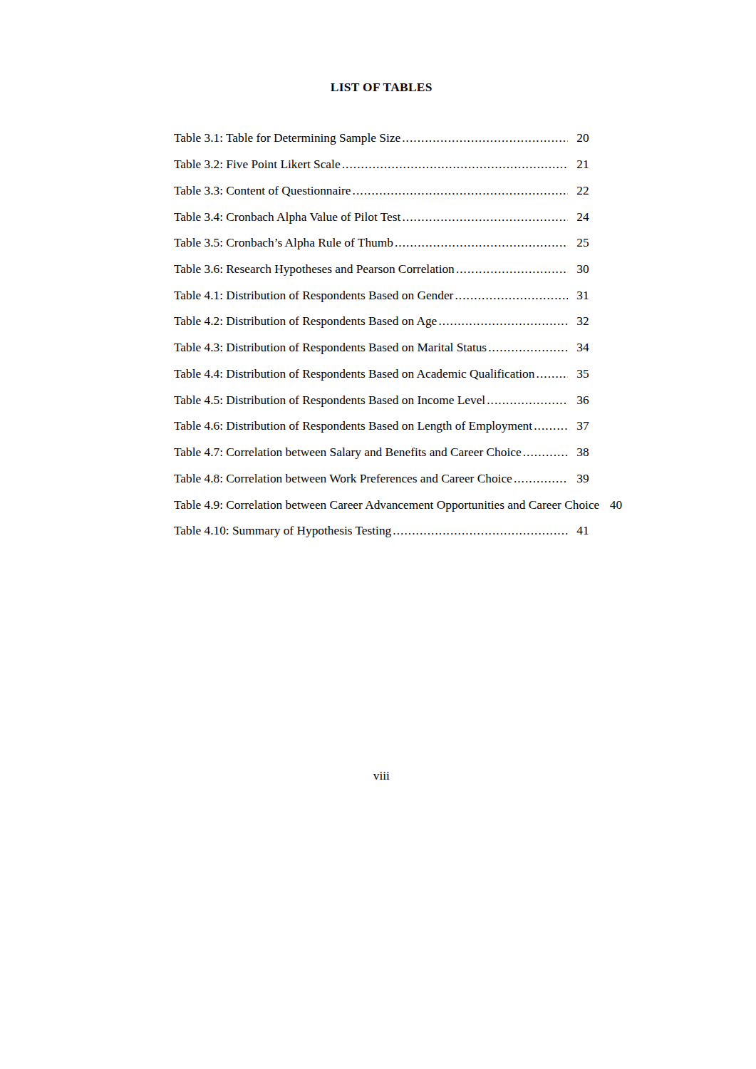LIST OF TABLES
Table 3.1: Table for Determining Sample Size ............................................................................ 20
Table 3.2: Five Point Likert Scale .................................................................................................. 21
Table 3.3: Content of Questionnaire .............................................................................................. 22
Table 3.4: Cronbach Alpha Value of Pilot Test ........................................................................... 24
Table 3.5: Cronbach’s Alpha Rule of Thumb ............................................................................. 25
Table 3.6: Research Hypotheses and Pearson Correlation .......................................................... 30
Table 4.1: Distribution of Respondents Based on Gender ........................................................... 31
Table 4.2: Distribution of Respondents Based on Age ............................................................... 32
Table 4.3: Distribution of Respondents Based on Marital Status ................................................ 34
Table 4.4: Distribution of Respondents Based on Academic Qualification .............................. 35
Table 4.5: Distribution of Respondents Based on Income Level ............................................... 36
Table 4.6: Distribution of Respondents Based on Length of Employment ............................... 37
Table 4.7: Correlation between Salary and Benefits and Career Choice .................................... 38
Table 4.8: Correlation between Work Preferences and Career Choice ....................................... 39
Table 4.9: Correlation between Career Advancement Opportunities and Career Choice ........ 40
Table 4.10: Summary of Hypothesis Testing .............................................................................. 41
viii